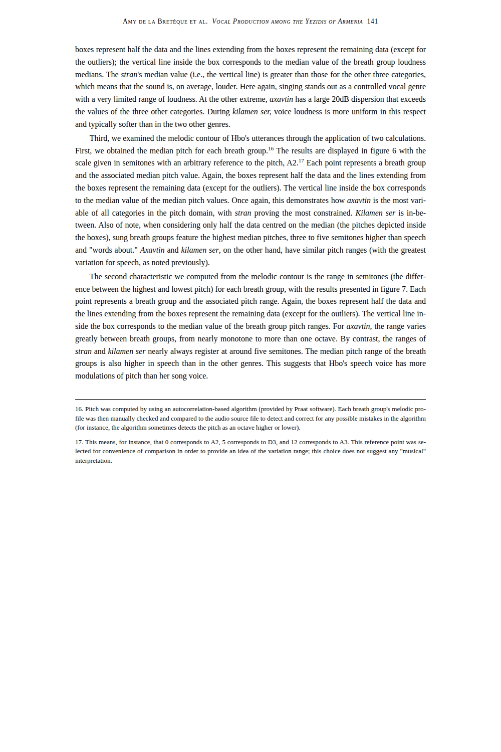Amy de la Bretèque et al. Vocal Production among the Yezidis of Armenia 141
boxes represent half the data and the lines extending from the boxes represent the remaining data (except for the outliers); the vertical line inside the box corresponds to the median value of the breath group loudness medians. The stran's median value (i.e., the vertical line) is greater than those for the other three categories, which means that the sound is, on average, louder. Here again, singing stands out as a controlled vocal genre with a very limited range of loudness. At the other extreme, axavtin has a large 20dB dispersion that exceeds the values of the three other categories. During kilamen ser, voice loudness is more uniform in this respect and typically softer than in the two other genres.
Third, we examined the melodic contour of Hbo's utterances through the application of two calculations. First, we obtained the median pitch for each breath group.16 The results are displayed in figure 6 with the scale given in semitones with an arbitrary reference to the pitch, A2.17 Each point represents a breath group and the associated median pitch value. Again, the boxes represent half the data and the lines extending from the boxes represent the remaining data (except for the outliers). The vertical line inside the box corresponds to the median value of the median pitch values. Once again, this demonstrates how axavtin is the most variable of all categories in the pitch domain, with stran proving the most constrained. Kilamen ser is in-between. Also of note, when considering only half the data centred on the median (the pitches depicted inside the boxes), sung breath groups feature the highest median pitches, three to five semitones higher than speech and "words about." Axavtin and kilamen ser, on the other hand, have similar pitch ranges (with the greatest variation for speech, as noted previously).
The second characteristic we computed from the melodic contour is the range in semitones (the difference between the highest and lowest pitch) for each breath group, with the results presented in figure 7. Each point represents a breath group and the associated pitch range. Again, the boxes represent half the data and the lines extending from the boxes represent the remaining data (except for the outliers). The vertical line inside the box corresponds to the median value of the breath group pitch ranges. For axavtin, the range varies greatly between breath groups, from nearly monotone to more than one octave. By contrast, the ranges of stran and kilamen ser nearly always register at around five semitones. The median pitch range of the breath groups is also higher in speech than in the other genres. This suggests that Hbo's speech voice has more modulations of pitch than her song voice.
16. Pitch was computed by using an autocorrelation-based algorithm (provided by Praat software). Each breath group's melodic profile was then manually checked and compared to the audio source file to detect and correct for any possible mistakes in the algorithm (for instance, the algorithm sometimes detects the pitch as an octave higher or lower).
17. This means, for instance, that 0 corresponds to A2, 5 corresponds to D3, and 12 corresponds to A3. This reference point was selected for convenience of comparison in order to provide an idea of the variation range; this choice does not suggest any "musical" interpretation.